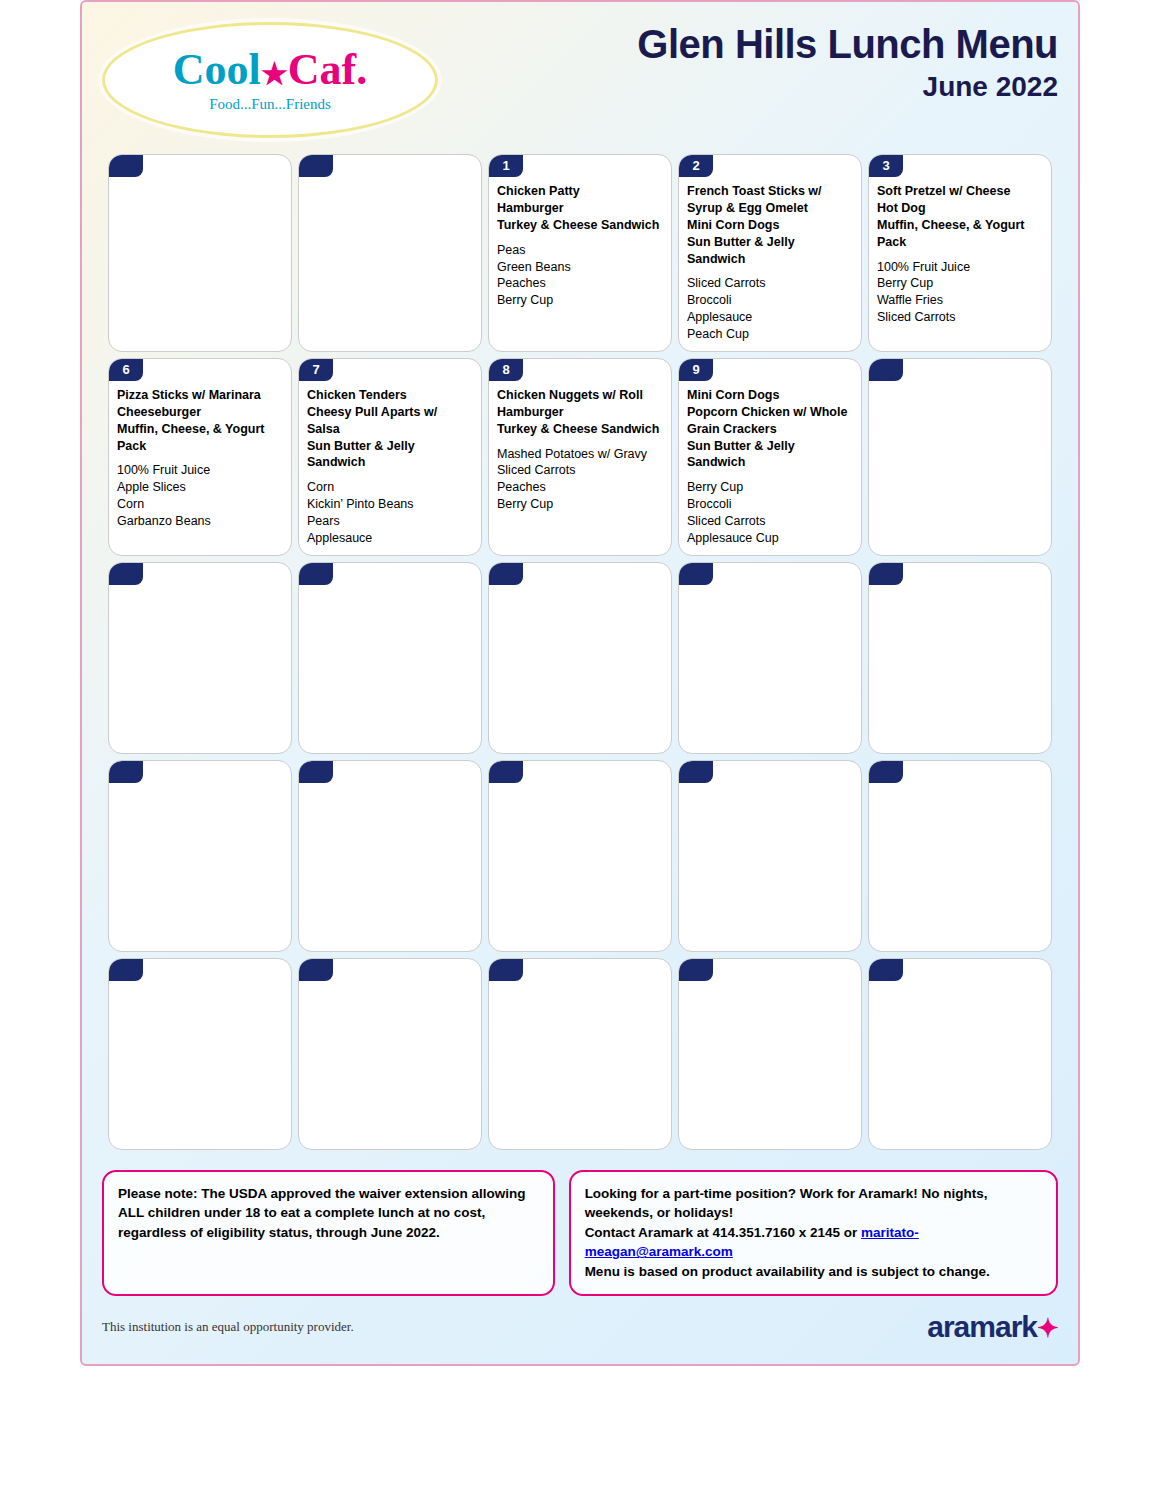Cool★Caf.
Food...Fun...Friends
Glen Hills Lunch Menu
June 2022
| | | 1 Chicken Patty Hamburger Turkey & Cheese Sandwich Peas Green Beans Peaches Berry Cup | 2 French Toast Sticks w/ Syrup & Egg Omelet Mini Corn Dogs Sun Butter & Jelly Sandwich Sliced Carrots Broccoli Applesauce Peach Cup | 3 Soft Pretzel w/ Cheese Hot Dog Muffin, Cheese, & Yogurt Pack 100% Fruit Juice Berry Cup Waffle Fries Sliced Carrots |
| 6 Pizza Sticks w/ Marinara Cheeseburger Muffin, Cheese, & Yogurt Pack 100% Fruit Juice Apple Slices Corn Garbanzo Beans | 7 Chicken Tenders Cheesy Pull Aparts w/ Salsa Sun Butter & Jelly Sandwich Corn Kickin’ Pinto Beans Pears Applesauce | 8 Chicken Nuggets w/ Roll Hamburger Turkey & Cheese Sandwich Mashed Potatoes w/ Gravy Sliced Carrots Peaches Berry Cup | 9 Mini Corn Dogs Popcorn Chicken w/ Whole Grain Crackers Sun Butter & Jelly Sandwich Berry Cup Broccoli Sliced Carrots Applesauce Cup | |
Please note: The USDA approved the waiver extension allowing ALL children under 18 to eat a complete lunch at no cost, regardless of eligibility status, through June 2022.
Looking for a part-time position? Work for Aramark! No nights, weekends, or holidays!
Contact Aramark at 414.351.7160 x 2145 or maritato-meagan@aramark.com
Menu is based on product availability and is subject to change.
This institution is an equal opportunity provider.
aramark✦